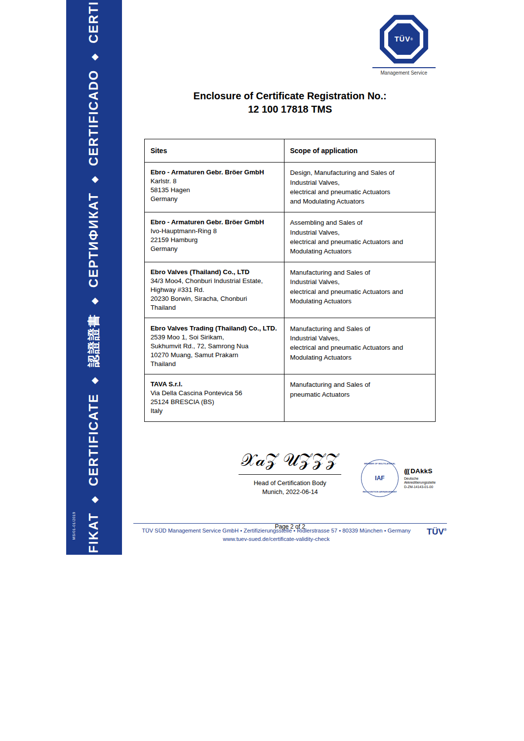ZERTIFIKAT ◆ CERTIFICATE ◆ 認證證書 ◆ СЕРТИФИКАТ ◆ CERTIFICADO ◆ CERTIFICAT
MS/01-01/2019
TÜV®
Management Service
Enclosure of Certificate Registration No.:
12 100 17818 TMS
| Sites | Scope of application |
| --- | --- |
| Ebro - Armaturen Gebr. Bröer GmbH Karlstr. 8 58135 Hagen Germany | Design, Manufacturing and Sales of Industrial Valves, electrical and pneumatic Actuators and Modulating Actuators |
| Ebro - Armaturen Gebr. Bröer GmbH Ivo-Hauptmann-Ring 8 22159 Hamburg Germany | Assembling and Sales of Industrial Valves, electrical and pneumatic Actuators and Modulating Actuators |
| Ebro Valves (Thailand) Co., LTD 34/3 Moo4, Chonburi Industrial Estate, Highway #331 Rd. 20230 Borwin, Siracha, Chonburi Thailand | Manufacturing and Sales of Industrial Valves, electrical and pneumatic Actuators and Modulating Actuators |
| Ebro Valves Trading (Thailand) Co., LTD. 2539 Moo 1, Soi Sirikam, Sukhumvit Rd., 72, Samrong Nua 10270 Muang, Samut Prakarn Thailand | Manufacturing and Sales of Industrial Valves, electrical and pneumatic Actuators and Modulating Actuators |
| TAVA S.r.l. Via Della Cascina Pontevica 56 25124 BRESCIA (BS) Italy | Manufacturing and Sales of pneumatic Actuators |
𝒳𝒶𝒵 𝒰𝒵𝒵𝒵
Head of Certification Body
Munich, 2022-06-14
MEMBER OF MULTILATERAL IAF RECOGNITION ARRANGEMENT
((( DAkkS
Deutsche
Akkreditierungsstelle
D-ZM-14143-01-00
Page 2 of 2
TÜV SÜD Management Service GmbH • Zertifizierungsstelle • Ridlerstrasse 57 • 80339 München • Germany
www.tuev-sued.de/certificate-validity-check
TÜV®